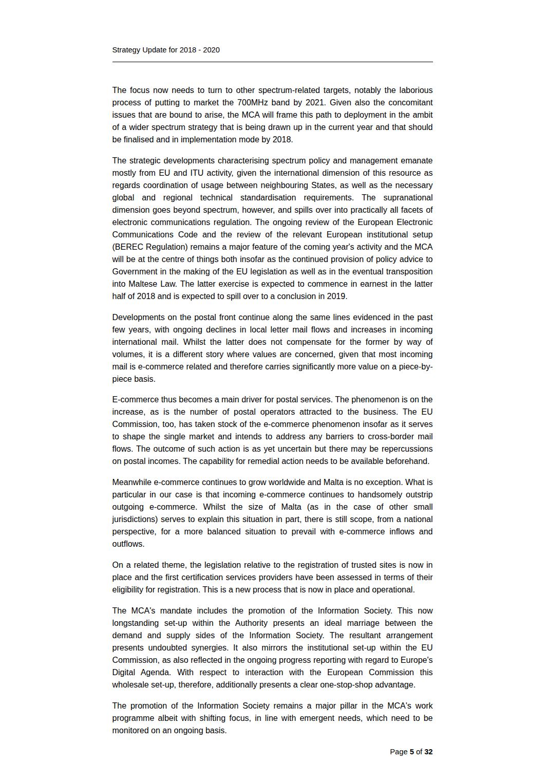Strategy Update for 2018 - 2020
The focus now needs to turn to other spectrum-related targets, notably the laborious process of putting to market the 700MHz band by 2021. Given also the concomitant issues that are bound to arise, the MCA will frame this path to deployment in the ambit of a wider spectrum strategy that is being drawn up in the current year and that should be finalised and in implementation mode by 2018.
The strategic developments characterising spectrum policy and management emanate mostly from EU and ITU activity, given the international dimension of this resource as regards coordination of usage between neighbouring States, as well as the necessary global and regional technical standardisation requirements. The supranational dimension goes beyond spectrum, however, and spills over into practically all facets of electronic communications regulation. The ongoing review of the European Electronic Communications Code and the review of the relevant European institutional setup (BEREC Regulation) remains a major feature of the coming year's activity and the MCA will be at the centre of things both insofar as the continued provision of policy advice to Government in the making of the EU legislation as well as in the eventual transposition into Maltese Law. The latter exercise is expected to commence in earnest in the latter half of 2018 and is expected to spill over to a conclusion in 2019.
Developments on the postal front continue along the same lines evidenced in the past few years, with ongoing declines in local letter mail flows and increases in incoming international mail. Whilst the latter does not compensate for the former by way of volumes, it is a different story where values are concerned, given that most incoming mail is e-commerce related and therefore carries significantly more value on a piece-by-piece basis.
E-commerce thus becomes a main driver for postal services. The phenomenon is on the increase, as is the number of postal operators attracted to the business. The EU Commission, too, has taken stock of the e-commerce phenomenon insofar as it serves to shape the single market and intends to address any barriers to cross-border mail flows. The outcome of such action is as yet uncertain but there may be repercussions on postal incomes. The capability for remedial action needs to be available beforehand.
Meanwhile e-commerce continues to grow worldwide and Malta is no exception. What is particular in our case is that incoming e-commerce continues to handsomely outstrip outgoing e-commerce. Whilst the size of Malta (as in the case of other small jurisdictions) serves to explain this situation in part, there is still scope, from a national perspective, for a more balanced situation to prevail with e-commerce inflows and outflows.
On a related theme, the legislation relative to the registration of trusted sites is now in place and the first certification services providers have been assessed in terms of their eligibility for registration. This is a new process that is now in place and operational.
The MCA's mandate includes the promotion of the Information Society. This now longstanding set-up within the Authority presents an ideal marriage between the demand and supply sides of the Information Society. The resultant arrangement presents undoubted synergies. It also mirrors the institutional set-up within the EU Commission, as also reflected in the ongoing progress reporting with regard to Europe's Digital Agenda. With respect to interaction with the European Commission this wholesale set-up, therefore, additionally presents a clear one-stop-shop advantage.
The promotion of the Information Society remains a major pillar in the MCA's work programme albeit with shifting focus, in line with emergent needs, which need to be monitored on an ongoing basis.
Page 5 of 32